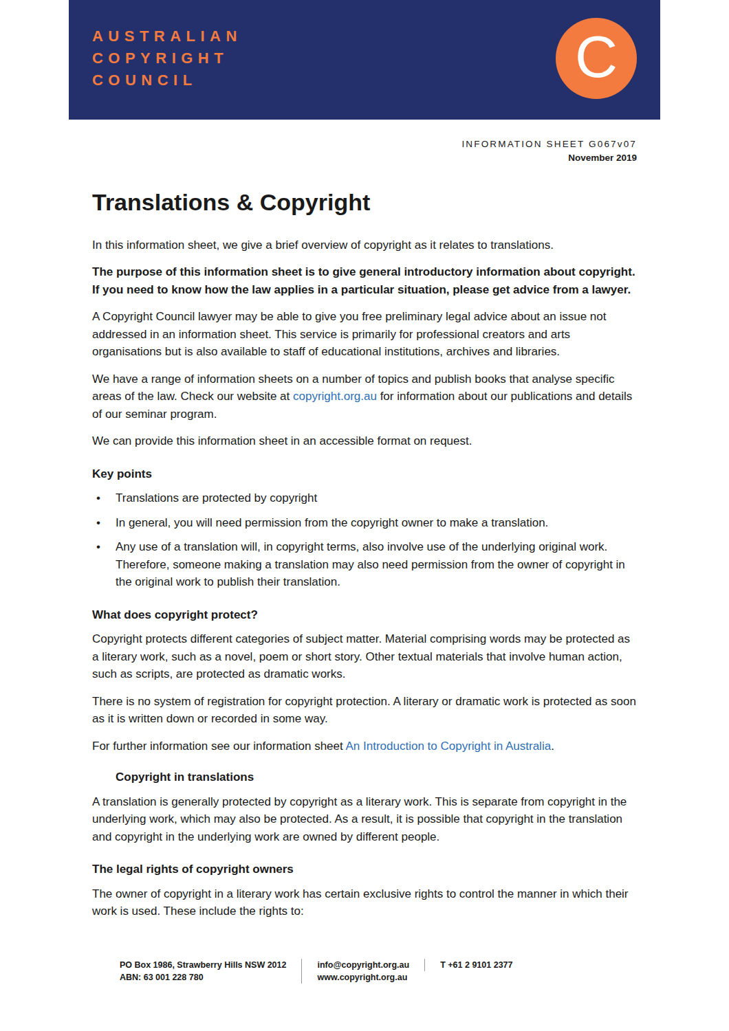Australian Copyright Council
C
INFORMATION SHEET G067v07
November 2019
Translations & Copyright
In this information sheet, we give a brief overview of copyright as it relates to translations.
The purpose of this information sheet is to give general introductory information about copyright. If you need to know how the law applies in a particular situation, please get advice from a lawyer.
A Copyright Council lawyer may be able to give you free preliminary legal advice about an issue not addressed in an information sheet. This service is primarily for professional creators and arts organisations but is also available to staff of educational institutions, archives and libraries.
We have a range of information sheets on a number of topics and publish books that analyse specific areas of the law. Check our website at copyright.org.au for information about our publications and details of our seminar program.
We can provide this information sheet in an accessible format on request.
Key points
Translations are protected by copyright
In general, you will need permission from the copyright owner to make a translation.
Any use of a translation will, in copyright terms, also involve use of the underlying original work. Therefore, someone making a translation may also need permission from the owner of copyright in the original work to publish their translation.
What does copyright protect?
Copyright protects different categories of subject matter. Material comprising words may be protected as a literary work, such as a novel, poem or short story. Other textual materials that involve human action, such as scripts, are protected as dramatic works.
There is no system of registration for copyright protection. A literary or dramatic work is protected as soon as it is written down or recorded in some way.
For further information see our information sheet An Introduction to Copyright in Australia.
Copyright in translations
A translation is generally protected by copyright as a literary work. This is separate from copyright in the underlying work, which may also be protected. As a result, it is possible that copyright in the translation and copyright in the underlying work are owned by different people.
The legal rights of copyright owners
The owner of copyright in a literary work has certain exclusive rights to control the manner in which their work is used. These include the rights to:
PO Box 1986, Strawberry Hills NSW 2012
ABN: 63 001 228 780
info@copyright.org.au
www.copyright.org.au
T +61 2 9101 2377